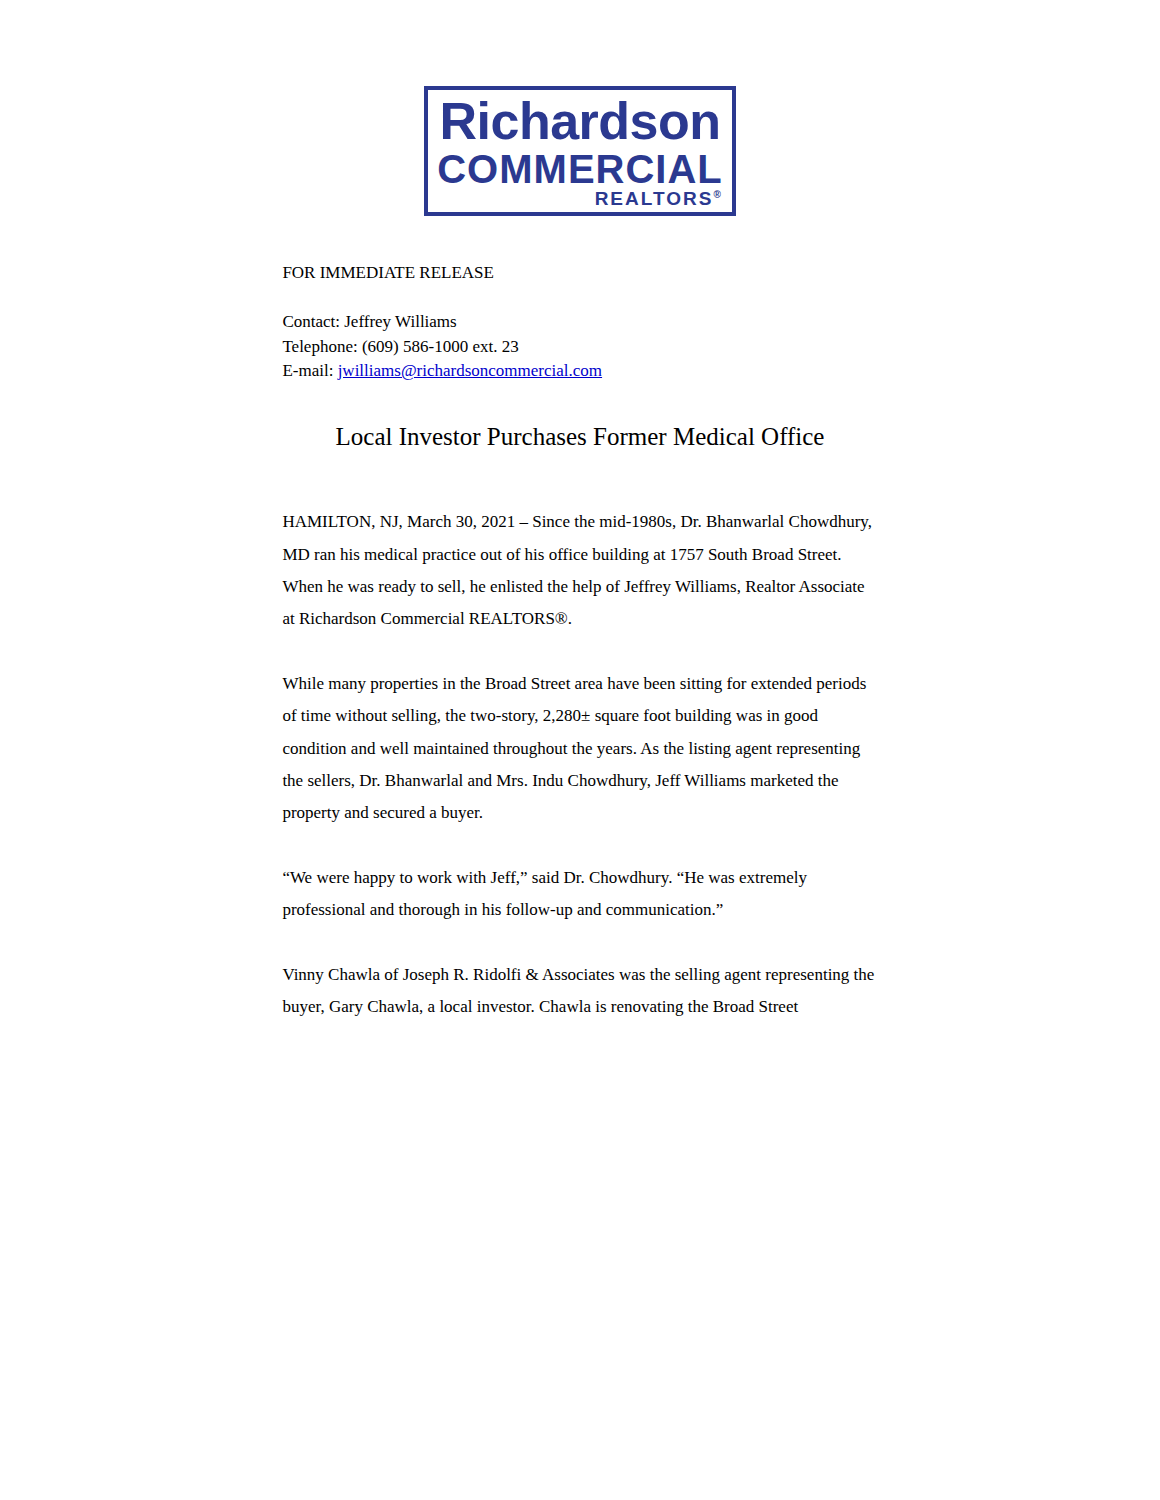Richardson COMMERCIAL REALTORS®
FOR IMMEDIATE RELEASE
Contact: Jeffrey Williams
Telephone: (609) 586-1000 ext. 23
E-mail: jwilliams@richardsoncommercial.com
Local Investor Purchases Former Medical Office
HAMILTON, NJ, March 30, 2021 – Since the mid-1980s, Dr. Bhanwarlal Chowdhury, MD ran his medical practice out of his office building at 1757 South Broad Street. When he was ready to sell, he enlisted the help of Jeffrey Williams, Realtor Associate at Richardson Commercial REALTORS®.
While many properties in the Broad Street area have been sitting for extended periods of time without selling, the two-story, 2,280± square foot building was in good condition and well maintained throughout the years. As the listing agent representing the sellers, Dr. Bhanwarlal and Mrs. Indu Chowdhury, Jeff Williams marketed the property and secured a buyer.
“We were happy to work with Jeff,” said Dr. Chowdhury. “He was extremely professional and thorough in his follow-up and communication.”
Vinny Chawla of Joseph R. Ridolfi & Associates was the selling agent representing the buyer, Gary Chawla, a local investor. Chawla is renovating the Broad Street